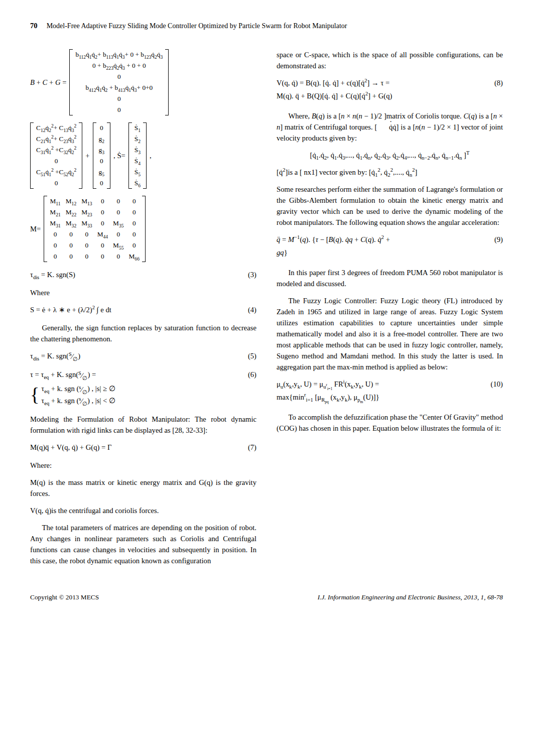70 Model-Free Adaptive Fuzzy Sliding Mode Controller Optimized by Particle Swarm for Robot Manipulator
B + C + G =
| b 112 q̇ 1 q̇ 2 + b 113 q̇ 1 q̇ 3 + 0 + b 123 q̇ 2 q̇ 3 |
| 0 + b 223 q̇ 2 q̇ 3 + 0 + 0 |
| 0 |
| b 412 q̇ 1 q̇ 2 + b 413 q̇ 1 q̇ 3 + 0+0 |
| 0 |
| 0 |
| C 12 q̇ 2 2 + C 13 q̇ 3 2 |
| C 21 q̇ 1 2 + C 23 q̇ 3 2 |
| C 31 q̇ 1 2 +C 32 q̇ 2 2 |
| 0 |
| C 51 q̇ 1 2 +C 52 q̇ 2 2 |
| 0 |
+
| 0 |
| g 2 |
| g 3 |
| 0 |
| g 5 |
| 0 |
, Ṡ=
| Ṡ 1 |
| Ṡ 2 |
| Ṡ 3 |
| Ṡ 4 |
| Ṡ 5 |
| Ṡ 6 |
,
M=
| M 11 | M 12 | M 13 | 0 | 0 | 0 |
| M 21 | M 22 | M 23 | 0 | 0 | 0 |
| M 31 | M 32 | M 33 | 0 | M 35 | 0 |
| 0 | 0 | 0 | M 44 | 0 | 0 |
| 0 | 0 | 0 | 0 | M 55 | 0 |
| 0 | 0 | 0 | 0 | 0 | M 66 |
τdis = K. sgn(S)
(3)
Where
S = ė + λ ∗ e + (λ/2)2 ∫ e dt
(4)
Generally, the sign function replaces by saturation function to decrease the chattering phenomenon.
τdis = K. sgn(S⁄∅)
(5)
τ = τeq + K. sgn(S⁄∅) =
{
τeq + k. sgn (s⁄∅) , |s| ≥ ∅
τeq + k. sgn (s⁄∅) , |s| < ∅
(6)
Modeling the Formulation of Robot Manipulator: The robot dynamic formulation with rigid links can be displayed as [28, 32-33]:
M(q)q̈ + V(q, q̇) + G(q) = Γ
(7)
Where:
M(q) is the mass matrix or kinetic energy matrix and G(q) is the gravity forces.
V(q, q̇)is the centrifugal and coriolis forces.
The total parameters of matrices are depending on the position of robot. Any changes in nonlinear parameters such as Coriolis and Centrifugal functions can cause changes in velocities and subsequently in position. In this case, the robot dynamic equation known as configuration
space or C-space, which is the space of all possible configurations, can be demonstrated as:
V(q, q̇) = B(q). [q̇. q̇] + c(q)[q̇2] → τ =
M(q). q̈ + B(Q)[q̇. q̇] + C(q)[q̇2] + G(q)
(8)
Where, B(q) is a [n × n(n − 1)/2 ]matrix of Coriolis torque. C(q) is a [n × n] matrix of Centrifugal torques. [q̇q̇] is a [n(n − 1)/2 × 1] vector of joint velocity products given by:
[q̇1.q̇2, q̇1.q̇3,..., q̇1.q̇n, q̇2.q̇3, q̇2.q̇4,..., q̇n−2.q̇n, q̇n−1.q̇n ]T
[q̇2]is a [ nx1] vector given by: [q̇12, q̇22,...., q̇n2]
Some researches perform either the summation of Lagrange's formulation or the Gibbs-Alembert formulation to obtain the kinetic energy matrix and gravity vector which can be used to derive the dynamic modeling of the robot manipulators. The following equation shows the angular acceleration:
q̈ = M−1(q). {τ − [B(q). q̇q + C(q). q̇2 +
gq}
(9)
In this paper first 3 degrees of freedom PUMA 560 robot manipulator is modeled and discussed.
The Fuzzy Logic Controller: Fuzzy Logic theory (FL) introduced by Zadeh in 1965 and utilized in large range of areas. Fuzzy Logic System utilizes estimation capabilities to capture uncertainties under simple mathematically model and also it is a free-model controller. There are two most applicable methods that can be used in fuzzy logic controller, namely, Sugeno method and Mamdani method. In this study the latter is used. In aggregation part the max-min method is applied as below:
μu(xk,yk, U) = μuri=1 FRi(xk,yk, U) =
max{minri=1 [μRpq (xk,yk), μpm(U)]}
(10)
To accomplish the defuzzification phase the "Center Of Gravity" method (COG) has chosen in this paper. Equation below illustrates the formula of it:
Copyright © 2013 MECS I.J. Information Engineering and Electronic Business, 2013, 1, 68-78